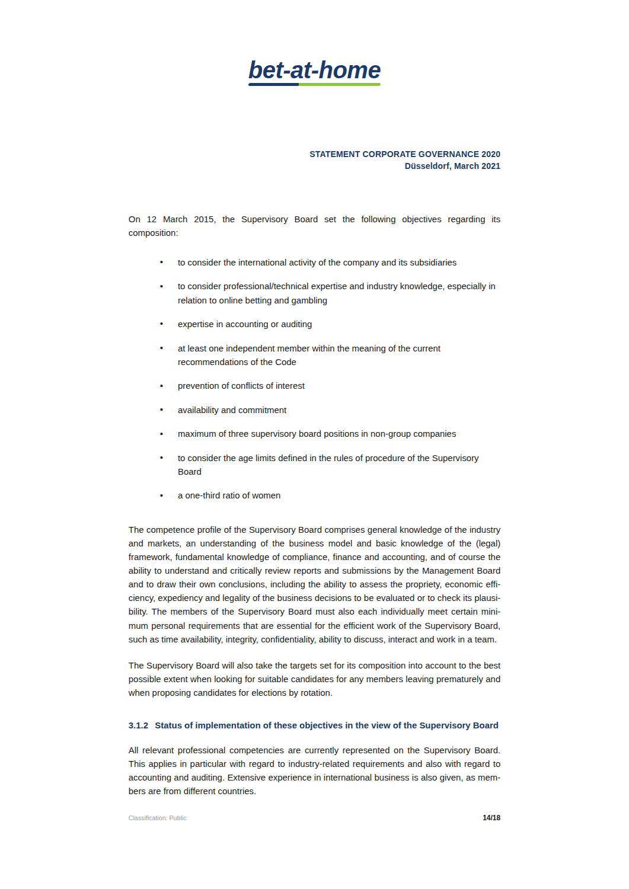bet-at-home
STATEMENT CORPORATE GOVERNANCE 2020
Düsseldorf, March 2021
On 12 March 2015, the Supervisory Board set the following objectives regarding its composition:
to consider the international activity of the company and its subsidiaries
to consider professional/technical expertise and industry knowledge, especially in relation to online betting and gambling
expertise in accounting or auditing
at least one independent member within the meaning of the current recommendations of the Code
prevention of conflicts of interest
availability and commitment
maximum of three supervisory board positions in non-group companies
to consider the age limits defined in the rules of procedure of the Supervisory Board
a one-third ratio of women
The competence profile of the Supervisory Board comprises general knowledge of the industry and markets, an understanding of the business model and basic knowledge of the (legal) framework, fundamental knowledge of compliance, finance and accounting, and of course the ability to understand and critically review reports and submissions by the Management Board and to draw their own conclusions, including the ability to assess the propriety, economic efficiency, expediency and legality of the business decisions to be evaluated or to check its plausibility. The members of the Supervisory Board must also each individually meet certain minimum personal requirements that are essential for the efficient work of the Supervisory Board, such as time availability, integrity, confidentiality, ability to discuss, interact and work in a team.
The Supervisory Board will also take the targets set for its composition into account to the best possible extent when looking for suitable candidates for any members leaving prematurely and when proposing candidates for elections by rotation.
3.1.2 Status of implementation of these objectives in the view of the Supervisory Board
All relevant professional competencies are currently represented on the Supervisory Board. This applies in particular with regard to industry-related requirements and also with regard to accounting and auditing. Extensive experience in international business is also given, as members are from different countries.
Classification: Public 14/18